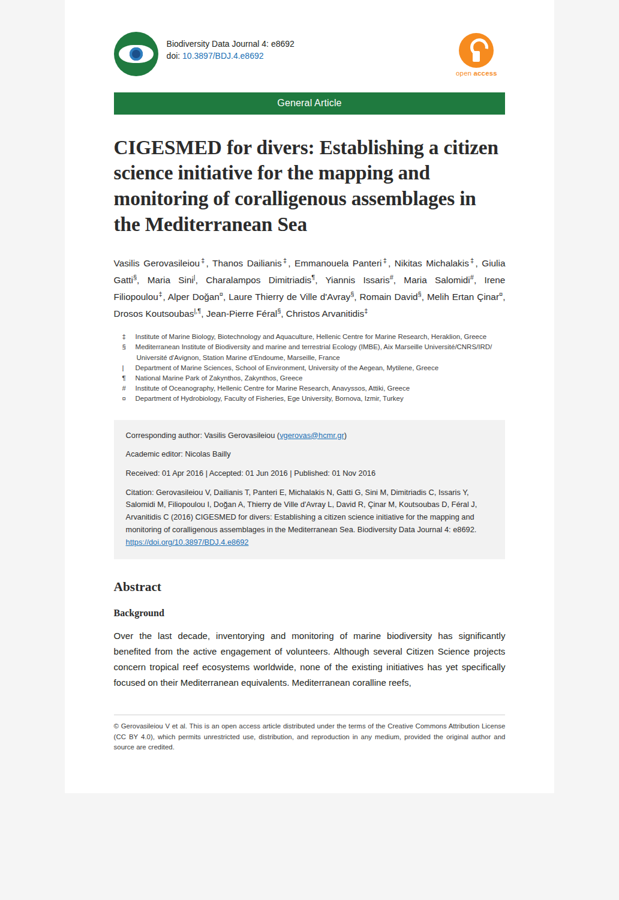Biodiversity Data Journal 4: e8692
doi: 10.3897/BDJ.4.e8692
open access
General Article
CIGESMED for divers: Establishing a citizen science initiative for the mapping and monitoring of coralligenous assemblages in the Mediterranean Sea
Vasilis Gerovasileiou‡, Thanos Dailianis‡, Emmanouela Panteri‡, Nikitas Michalakis‡, Giulia Gatti§, Maria Sini|, Charalampos Dimitriadis¶, Yiannis Issaris#, Maria Salomidi#, Irene Filiopoulou‡, Alper Doğan¤, Laure Thierry de Ville d'Avray§, Romain David§, Melih Ertan Çinar¤, Drosos Koutsoubas|,¶, Jean-Pierre Féral§, Christos Arvanitidis‡
‡Institute of Marine Biology, Biotechnology and Aquaculture, Hellenic Centre for Marine Research, Heraklion, Greece
§Mediterranean Institute of Biodiversity and marine and terrestrial Ecology (IMBE), Aix Marseille Université/CNRS/IRD/ Université d'Avignon, Station Marine d'Endoume, Marseille, France
|Department of Marine Sciences, School of Environment, University of the Aegean, Mytilene, Greece
¶National Marine Park of Zakynthos, Zakynthos, Greece
#Institute of Oceanography, Hellenic Centre for Marine Research, Anavyssos, Attiki, Greece
¤Department of Hydrobiology, Faculty of Fisheries, Ege University, Bornova, Izmir, Turkey
Corresponding author: Vasilis Gerovasileiou (vgerovas@hcmr.gr)
Academic editor: Nicolas Bailly
Received: 01 Apr 2016 | Accepted: 01 Jun 2016 | Published: 01 Nov 2016
Citation: Gerovasileiou V, Dailianis T, Panteri E, Michalakis N, Gatti G, Sini M, Dimitriadis C, Issaris Y, Salomidi M, Filiopoulou I, Doğan A, Thierry de Ville d'Avray L, David R, Çinar M, Koutsoubas D, Féral J, Arvanitidis C (2016) CIGESMED for divers: Establishing a citizen science initiative for the mapping and monitoring of coralligenous assemblages in the Mediterranean Sea. Biodiversity Data Journal 4: e8692. https://doi.org/10.3897/BDJ.4.e8692
Abstract
Background
Over the last decade, inventorying and monitoring of marine biodiversity has significantly benefited from the active engagement of volunteers. Although several Citizen Science projects concern tropical reef ecosystems worldwide, none of the existing initiatives has yet specifically focused on their Mediterranean equivalents. Mediterranean coralline reefs,
© Gerovasileiou V et al. This is an open access article distributed under the terms of the Creative Commons Attribution License (CC BY 4.0), which permits unrestricted use, distribution, and reproduction in any medium, provided the original author and source are credited.